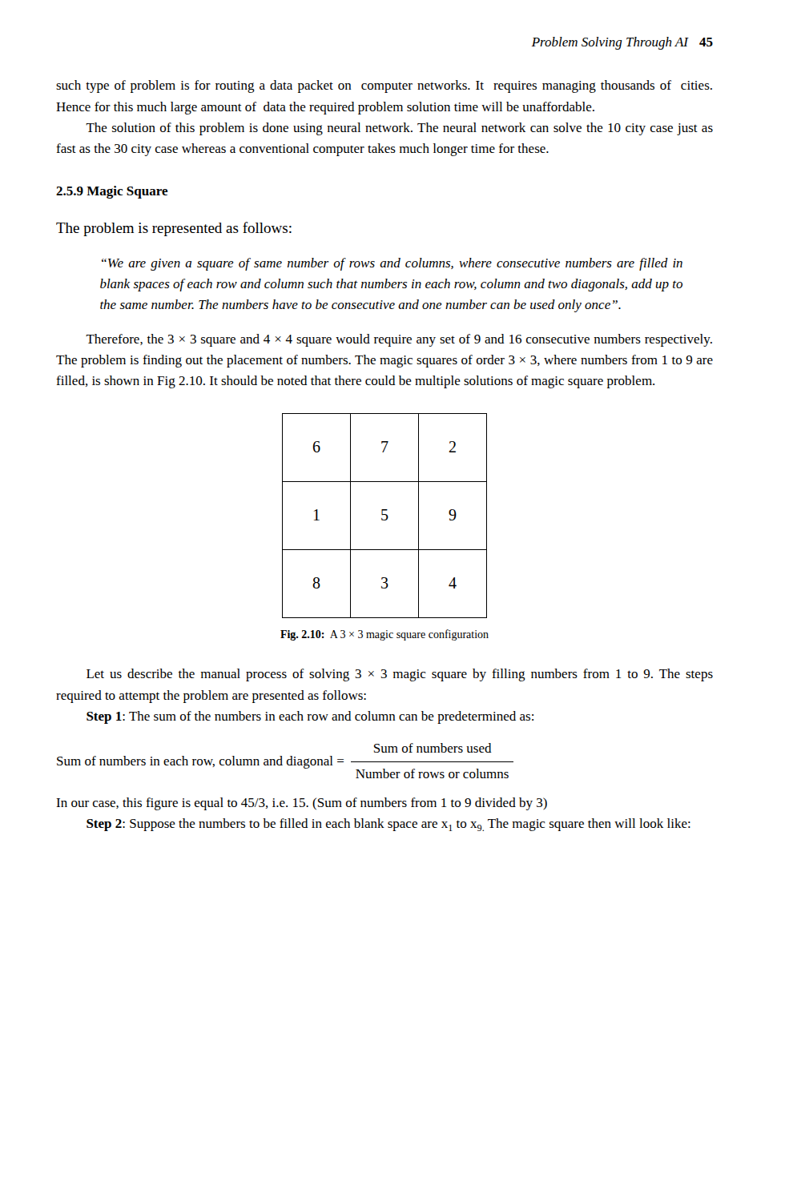Problem Solving Through AI 45
such type of problem is for routing a data packet on computer networks. It requires managing thousands of cities. Hence for this much large amount of data the required problem solution time will be unaffordable.
The solution of this problem is done using neural network. The neural network can solve the 10 city case just as fast as the 30 city case whereas a conventional computer takes much longer time for these.
2.5.9 Magic Square
The problem is represented as follows:
“We are given a square of same number of rows and columns, where consecutive numbers are filled in blank spaces of each row and column such that numbers in each row, column and two diagonals, add up to the same number. The numbers have to be consecutive and one number can be used only once”.
Therefore, the 3 × 3 square and 4 × 4 square would require any set of 9 and 16 consecutive numbers respectively. The problem is finding out the placement of numbers. The magic squares of order 3 × 3, where numbers from 1 to 9 are filled, is shown in Fig 2.10. It should be noted that there could be multiple solutions of magic square problem.
| 6 | 7 | 2 |
| 1 | 5 | 9 |
| 8 | 3 | 4 |
Fig. 2.10: A 3 × 3 magic square configuration
Let us describe the manual process of solving 3 × 3 magic square by filling numbers from 1 to 9. The steps required to attempt the problem are presented as follows:
Step 1: The sum of the numbers in each row and column can be predetermined as:
Sum of numbers in each row, column and diagonal = Sum of numbers used Number of rows or columns
In our case, this figure is equal to 45/3, i.e. 15. (Sum of numbers from 1 to 9 divided by 3)
Step 2: Suppose the numbers to be filled in each blank space are x1 to x9. The magic square then will look like: